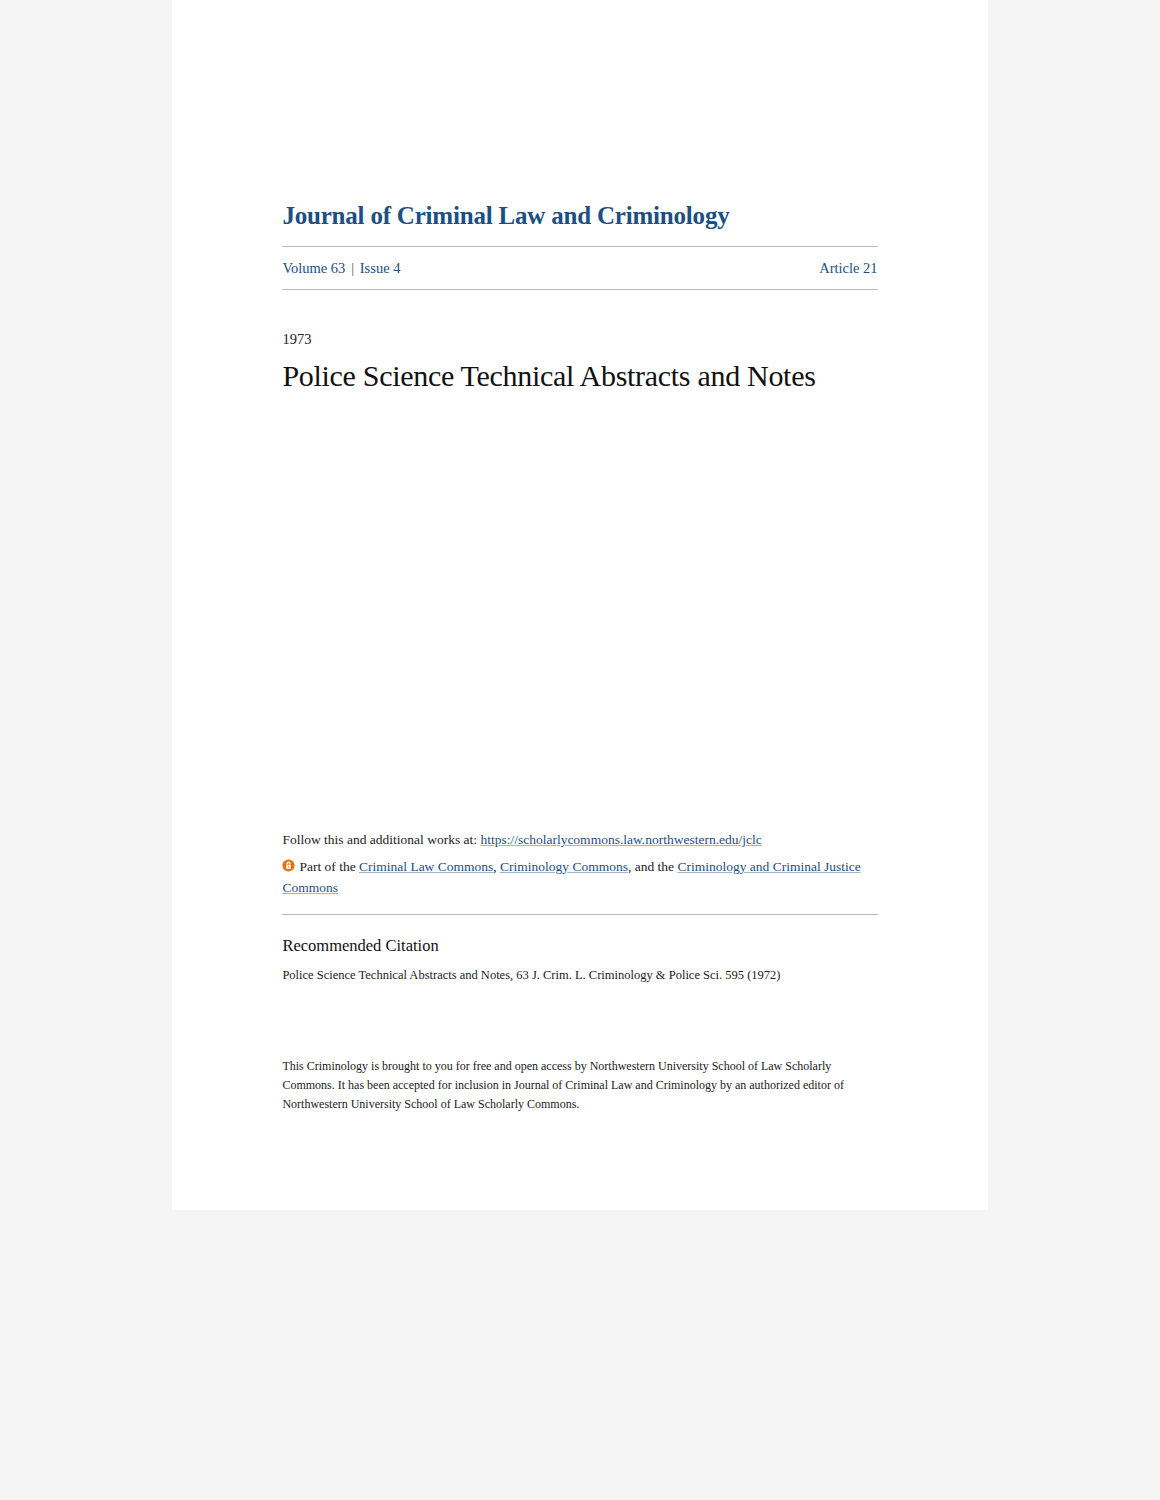Journal of Criminal Law and Criminology
Volume 63|Issue 4
Article 21
1973
Police Science Technical Abstracts and Notes
Follow this and additional works at: https://scholarlycommons.law.northwestern.edu/jclc
Part of the Criminal Law Commons, Criminology Commons, and the Criminology and Criminal Justice Commons
Recommended Citation
Police Science Technical Abstracts and Notes, 63 J. Crim. L. Criminology & Police Sci. 595 (1972)
This Criminology is brought to you for free and open access by Northwestern University School of Law Scholarly Commons. It has been accepted for inclusion in Journal of Criminal Law and Criminology by an authorized editor of Northwestern University School of Law Scholarly Commons.